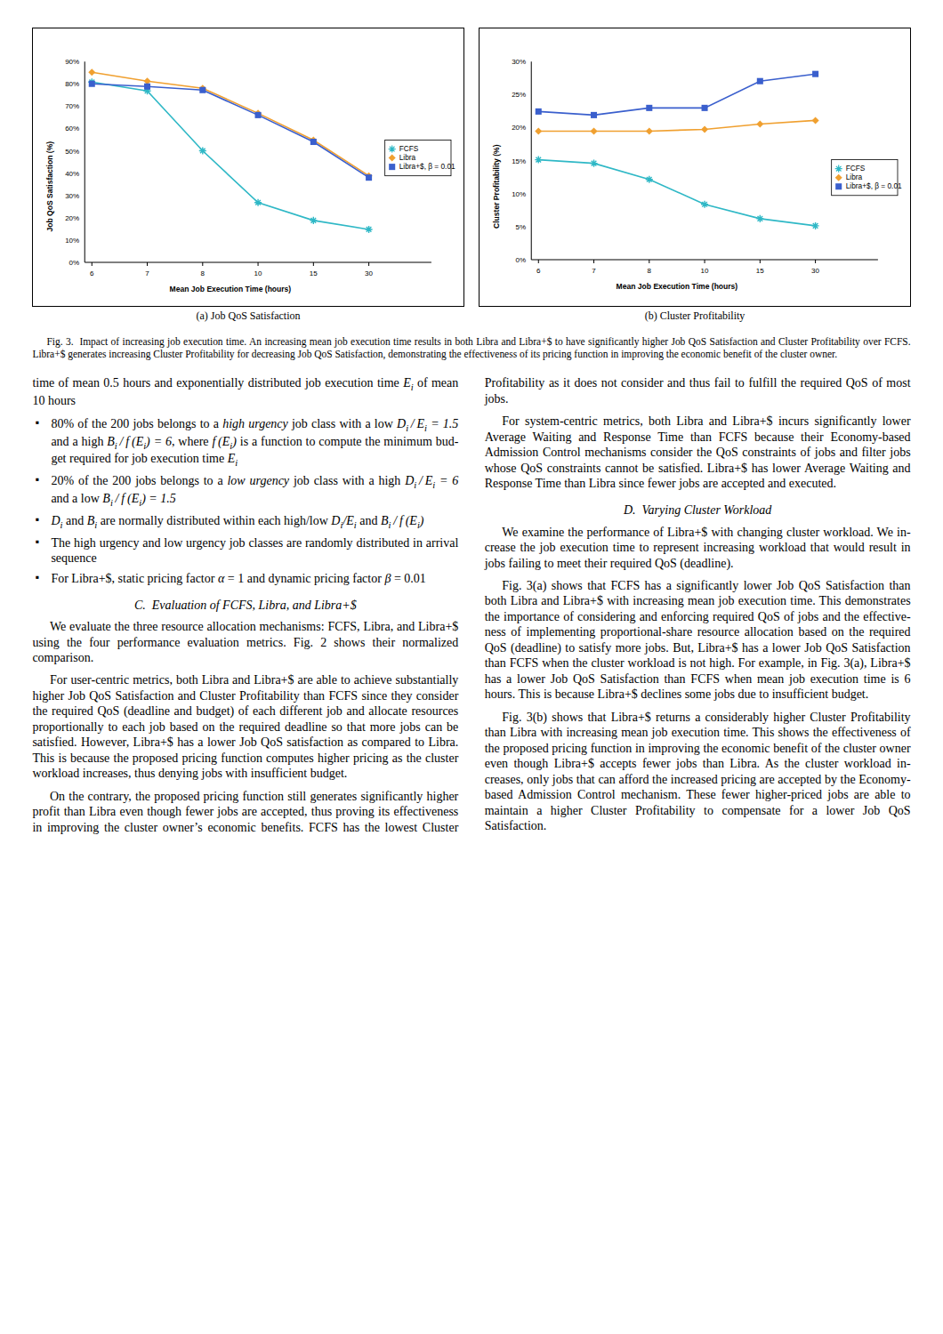Job QoS Satisfaction (%) 90% 80% 70% 60% 50% 40% 30% 20% 10% 0% 6 7 8 10 15 30 Mean Job Execution Time (hours) FCFS Libra Libra+$, β = 0.01
Cluster Profitability (%) 30% 25% 20% 15% 10% 5% 0% 6 7 8 10 15 30 Mean Job Execution Time (hours) FCFS Libra Libra+$, β = 0.01
(a) Job QoS Satisfaction
(b) Cluster Profitability
Fig. 3. Impact of increasing job execution time. An increasing mean job execution time results in both Libra and Libra+$ to have significantly higher Job QoS Satisfaction and Cluster Profitability over FCFS. Libra+$ generates increasing Cluster Profitability for decreasing Job QoS Satisfaction, demonstrating the effectiveness of its pricing function in improving the economic benefit of the cluster owner.
time of mean 0.5 hours and exponentially distributed job execution time Ei of mean 10 hours
80% of the 200 jobs belongs to a high urgency job class with a low Di / Ei = 1.5 and a high Bi / f (Ei) = 6, where f (Ei) is a function to compute the minimum budget required for job execution time Ei
20% of the 200 jobs belongs to a low urgency job class with a high Di / Ei = 6 and a low Bi / f (Ei) = 1.5
Di and Bi are normally distributed within each high/low Di/Ei and Bi / f (Ei)
The high urgency and low urgency job classes are randomly distributed in arrival sequence
For Libra+$, static pricing factor α = 1 and dynamic pricing factor β = 0.01
C. Evaluation of FCFS, Libra, and Libra+$
We evaluate the three resource allocation mechanisms: FCFS, Libra, and Libra+$ using the four performance evaluation metrics. Fig. 2 shows their normalized comparison.
For user-centric metrics, both Libra and Libra+$ are able to achieve substantially higher Job QoS Satisfaction and Cluster Profitability than FCFS since they consider the required QoS (deadline and budget) of each different job and allocate resources proportionally to each job based on the required deadline so that more jobs can be satisfied. However, Libra+$ has a lower Job QoS satisfaction as compared to Libra. This is because the proposed pricing function computes higher pricing as the cluster workload increases, thus denying jobs with insufficient budget.
On the contrary, the proposed pricing function still generates significantly higher profit than Libra even though fewer jobs are accepted, thus proving its effectiveness in improving the cluster owner’s economic benefits. FCFS has the lowest Cluster Profitability as it does not consider and thus fail to fulfill the required QoS of most jobs.
For system-centric metrics, both Libra and Libra+$ incurs significantly lower Average Waiting and Response Time than FCFS because their Economy-based Admission Control mechanisms consider the QoS constraints of jobs and filter jobs whose QoS constraints cannot be satisfied. Libra+$ has lower Average Waiting and Response Time than Libra since fewer jobs are accepted and executed.
D. Varying Cluster Workload
We examine the performance of Libra+$ with changing cluster workload. We increase the job execution time to represent increasing workload that would result in jobs failing to meet their required QoS (deadline).
Fig. 3(a) shows that FCFS has a significantly lower Job QoS Satisfaction than both Libra and Libra+$ with increasing mean job execution time. This demonstrates the importance of considering and enforcing required QoS of jobs and the effectiveness of implementing proportional-share resource allocation based on the required QoS (deadline) to satisfy more jobs. But, Libra+$ has a lower Job QoS Satisfaction than FCFS when the cluster workload is not high. For example, in Fig. 3(a), Libra+$ has a lower Job QoS Satisfaction than FCFS when mean job execution time is 6 hours. This is because Libra+$ declines some jobs due to insufficient budget.
Fig. 3(b) shows that Libra+$ returns a considerably higher Cluster Profitability than Libra with increasing mean job execution time. This shows the effectiveness of the proposed pricing function in improving the economic benefit of the cluster owner even though Libra+$ accepts fewer jobs than Libra. As the cluster workload increases, only jobs that can afford the increased pricing are accepted by the Economy-based Admission Control mechanism. These fewer higher-priced jobs are able to maintain a higher Cluster Profitability to compensate for a lower Job QoS Satisfaction.